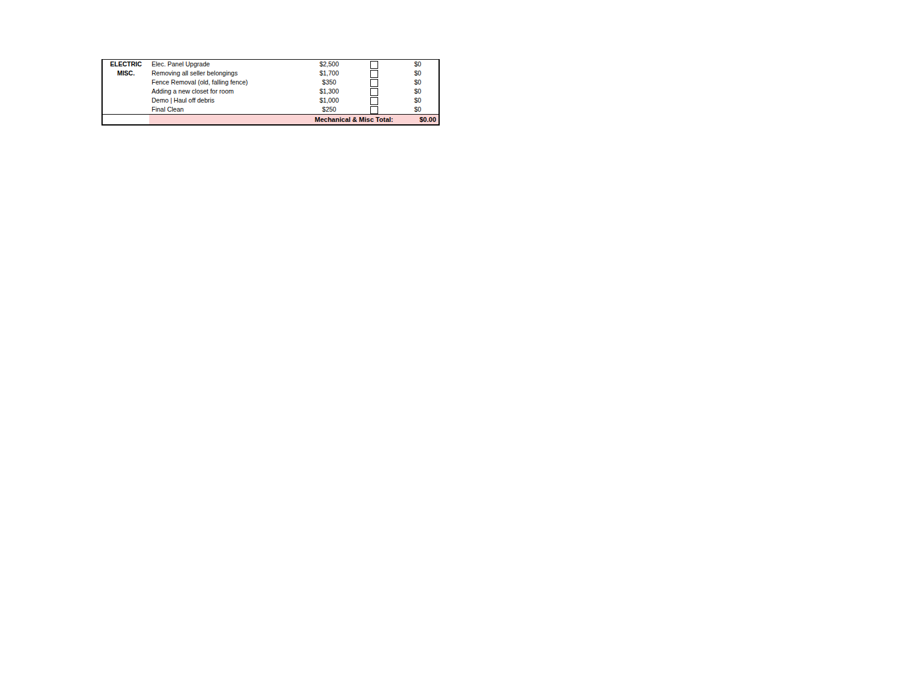| ELECTRIC | Elec. Panel Upgrade | $2,500 | | $0 |
| MISC. | Removing all seller belongings | $1,700 | | $0 |
| | Fence Removal (old, falling fence) | $350 | | $0 |
| | Adding a new closet for room | $1,300 | | $0 |
| | Demo / Haul off debris | $1,000 | | $0 |
| | Final Clean | $250 | | $0 |
| | Mechanical & Misc Total: | $0.00 |